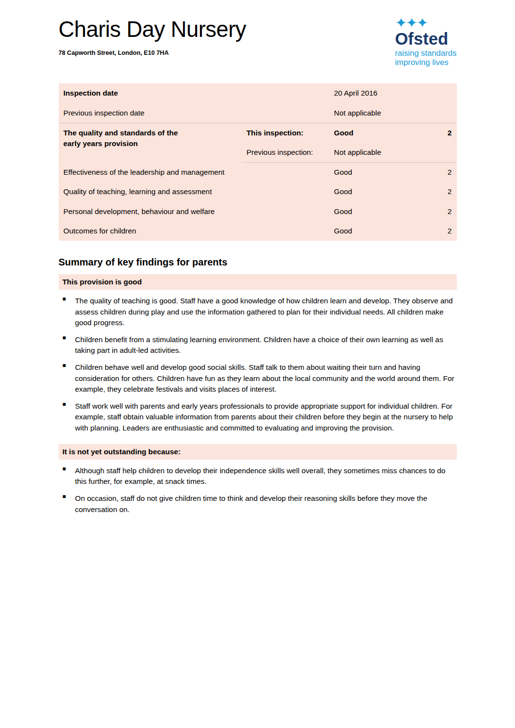Charis Day Nursery
78 Capworth Street, London, E10 7HA
✦✦✦
Ofsted
raising standards
improving lives
| Inspection date | | 20 April 2016 | |
| Previous inspection date | | Not applicable | |
| The quality and standards of the early years provision | This inspection: | Good | 2 |
| Previous inspection: | Not applicable | |
| Effectiveness of the leadership and management | | Good | 2 |
| Quality of teaching, learning and assessment | | Good | 2 |
| Personal development, behaviour and welfare | | Good | 2 |
| Outcomes for children | | Good | 2 |
Summary of key findings for parents
This provision is good
The quality of teaching is good. Staff have a good knowledge of how children learn and develop. They observe and assess children during play and use the information gathered to plan for their individual needs. All children make good progress.
Children benefit from a stimulating learning environment. Children have a choice of their own learning as well as taking part in adult-led activities.
Children behave well and develop good social skills. Staff talk to them about waiting their turn and having consideration for others. Children have fun as they learn about the local community and the world around them. For example, they celebrate festivals and visits places of interest.
Staff work well with parents and early years professionals to provide appropriate support for individual children. For example, staff obtain valuable information from parents about their children before they begin at the nursery to help with planning. Leaders are enthusiastic and committed to evaluating and improving the provision.
It is not yet outstanding because:
Although staff help children to develop their independence skills well overall, they sometimes miss chances to do this further, for example, at snack times.
On occasion, staff do not give children time to think and develop their reasoning skills before they move the conversation on.